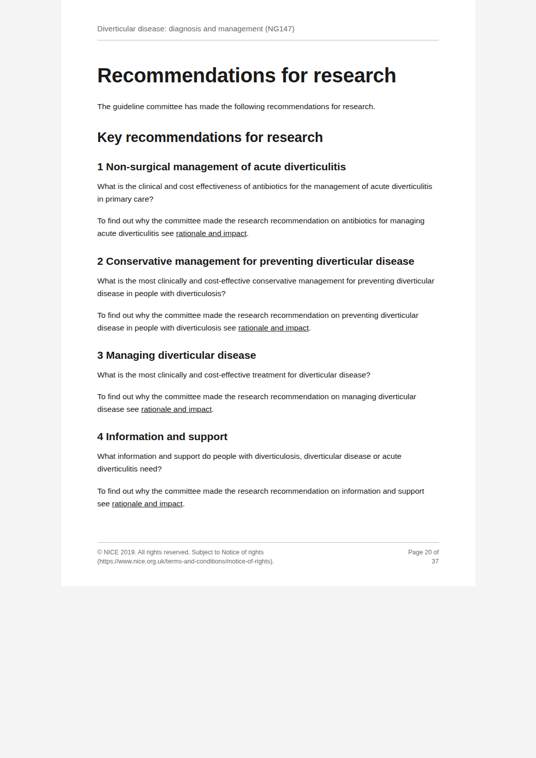Diverticular disease: diagnosis and management (NG147)
Recommendations for research
The guideline committee has made the following recommendations for research.
Key recommendations for research
1 Non-surgical management of acute diverticulitis
What is the clinical and cost effectiveness of antibiotics for the management of acute diverticulitis in primary care?
To find out why the committee made the research recommendation on antibiotics for managing acute diverticulitis see rationale and impact.
2 Conservative management for preventing diverticular disease
What is the most clinically and cost-effective conservative management for preventing diverticular disease in people with diverticulosis?
To find out why the committee made the research recommendation on preventing diverticular disease in people with diverticulosis see rationale and impact.
3 Managing diverticular disease
What is the most clinically and cost-effective treatment for diverticular disease?
To find out why the committee made the research recommendation on managing diverticular disease see rationale and impact.
4 Information and support
What information and support do people with diverticulosis, diverticular disease or acute diverticulitis need?
To find out why the committee made the research recommendation on information and support see rationale and impact.
© NICE 2019. All rights reserved. Subject to Notice of rights (https://www.nice.org.uk/terms-and-conditions#notice-of-rights).
Page 20 of
37